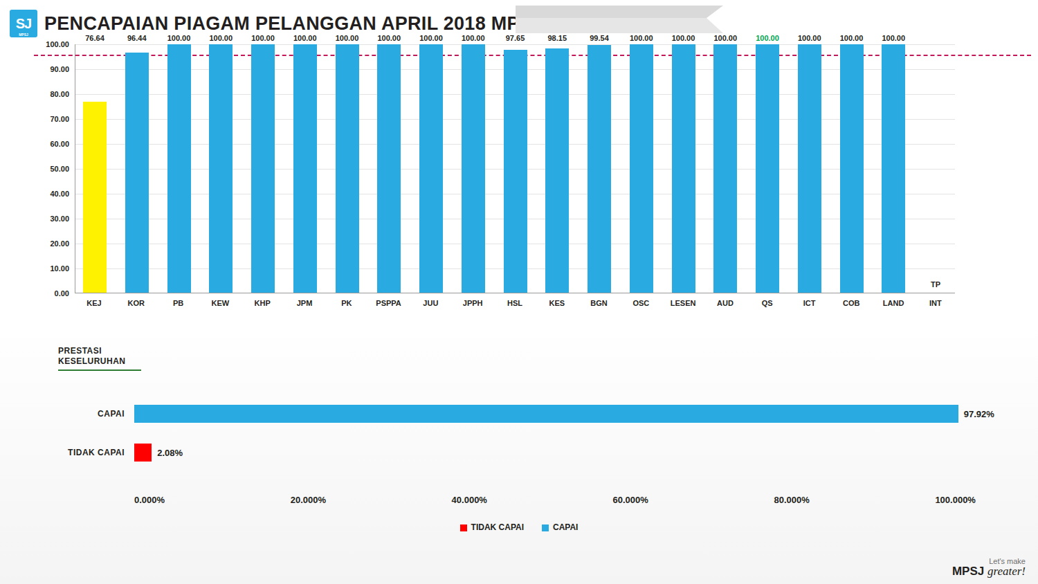SJ
Pencapaian Piagam Pelanggan April 2018 MPSJ
100.00 90.00 80.00 70.00 60.00 50.00 40.00 30.00 20.00 10.00 0.00
76.64
96.44
100.00
100.00
100.00
100.00
100.00
100.00
100.00
100.00
97.65
98.15
99.54
100.00
100.00
100.00
100.00
100.00
100.00
100.00
TP
KEJ KOR PB KEW KHP JPM PK PSPPA JUU JPPH HSL KES BGN OSC LESEN AUD QS ICT COB LAND INT
PRESTASI
KESELURUHAN
CAPAI
97.92%
TIDAK CAPAI
2.08%
0.000% 20.000% 40.000% 60.000% 80.000% 100.000%
TIDAK CAPAI CAPAI
Let's make
MPSJ greater!